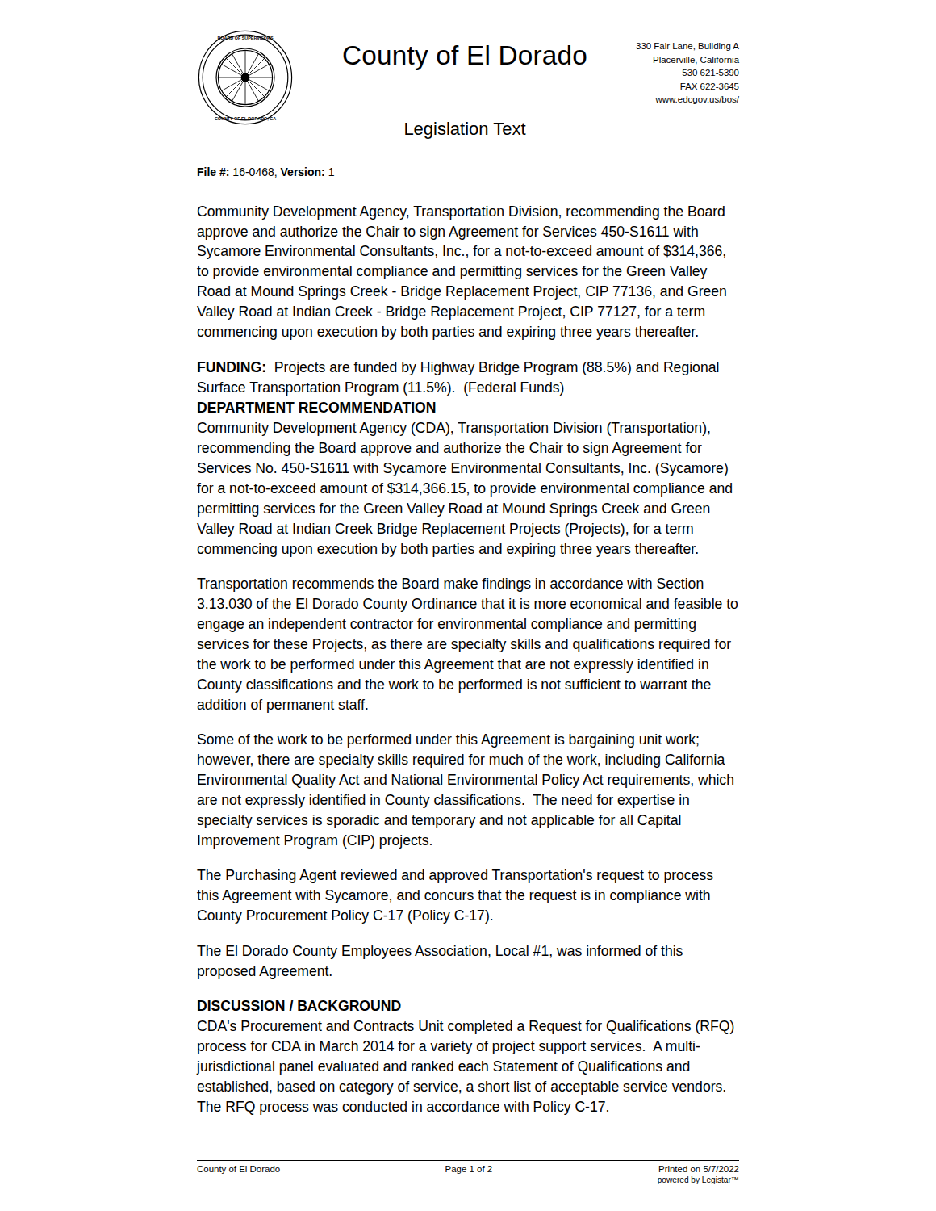County of El Dorado
Legislation Text
330 Fair Lane, Building A
Placerville, California
530 621-5390
FAX 622-3645
www.edcgov.us/bos/
File #: 16-0468, Version: 1
Community Development Agency, Transportation Division, recommending the Board approve and authorize the Chair to sign Agreement for Services 450-S1611 with Sycamore Environmental Consultants, Inc., for a not-to-exceed amount of $314,366, to provide environmental compliance and permitting services for the Green Valley Road at Mound Springs Creek - Bridge Replacement Project, CIP 77136, and Green Valley Road at Indian Creek - Bridge Replacement Project, CIP 77127, for a term commencing upon execution by both parties and expiring three years thereafter.
FUNDING: Projects are funded by Highway Bridge Program (88.5%) and Regional Surface Transportation Program (11.5%). (Federal Funds)
DEPARTMENT RECOMMENDATION
Community Development Agency (CDA), Transportation Division (Transportation), recommending the Board approve and authorize the Chair to sign Agreement for Services No. 450-S1611 with Sycamore Environmental Consultants, Inc. (Sycamore) for a not-to-exceed amount of $314,366.15, to provide environmental compliance and permitting services for the Green Valley Road at Mound Springs Creek and Green Valley Road at Indian Creek Bridge Replacement Projects (Projects), for a term commencing upon execution by both parties and expiring three years thereafter.
Transportation recommends the Board make findings in accordance with Section 3.13.030 of the El Dorado County Ordinance that it is more economical and feasible to engage an independent contractor for environmental compliance and permitting services for these Projects, as there are specialty skills and qualifications required for the work to be performed under this Agreement that are not expressly identified in County classifications and the work to be performed is not sufficient to warrant the addition of permanent staff.
Some of the work to be performed under this Agreement is bargaining unit work; however, there are specialty skills required for much of the work, including California Environmental Quality Act and National Environmental Policy Act requirements, which are not expressly identified in County classifications. The need for expertise in specialty services is sporadic and temporary and not applicable for all Capital Improvement Program (CIP) projects.
The Purchasing Agent reviewed and approved Transportation's request to process this Agreement with Sycamore, and concurs that the request is in compliance with County Procurement Policy C-17 (Policy C-17).
The El Dorado County Employees Association, Local #1, was informed of this proposed Agreement.
DISCUSSION / BACKGROUND
CDA's Procurement and Contracts Unit completed a Request for Qualifications (RFQ) process for CDA in March 2014 for a variety of project support services. A multi-jurisdictional panel evaluated and ranked each Statement of Qualifications and established, based on category of service, a short list of acceptable service vendors. The RFQ process was conducted in accordance with Policy C-17.
County of El Dorado
Page 1 of 2
Printed on 5/7/2022 powered by Legistar™